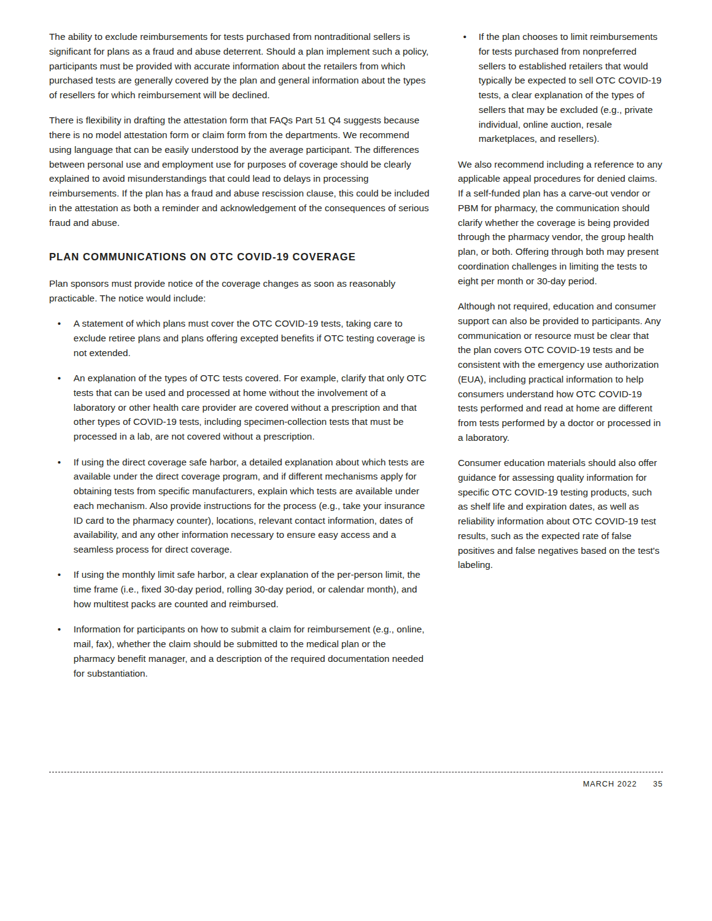The ability to exclude reimbursements for tests purchased from nontraditional sellers is significant for plans as a fraud and abuse deterrent. Should a plan implement such a policy, participants must be provided with accurate information about the retailers from which purchased tests are generally covered by the plan and general information about the types of resellers for which reimbursement will be declined.
There is flexibility in drafting the attestation form that FAQs Part 51 Q4 suggests because there is no model attestation form or claim form from the departments. We recommend using language that can be easily understood by the average participant. The differences between personal use and employment use for purposes of coverage should be clearly explained to avoid misunderstandings that could lead to delays in processing reimbursements. If the plan has a fraud and abuse rescission clause, this could be included in the attestation as both a reminder and acknowledgement of the consequences of serious fraud and abuse.
Plan Communications on OTC COVID-19 Coverage
Plan sponsors must provide notice of the coverage changes as soon as reasonably practicable. The notice would include:
A statement of which plans must cover the OTC COVID-19 tests, taking care to exclude retiree plans and plans offering excepted benefits if OTC testing coverage is not extended.
An explanation of the types of OTC tests covered. For example, clarify that only OTC tests that can be used and processed at home without the involvement of a laboratory or other health care provider are covered without a prescription and that other types of COVID-19 tests, including specimen-collection tests that must be processed in a lab, are not covered without a prescription.
If using the direct coverage safe harbor, a detailed explanation about which tests are available under the direct coverage program, and if different mechanisms apply for obtaining tests from specific manufacturers, explain which tests are available under each mechanism. Also provide instructions for the process (e.g., take your insurance ID card to the pharmacy counter), locations, relevant contact information, dates of availability, and any other information necessary to ensure easy access and a seamless process for direct coverage.
If using the monthly limit safe harbor, a clear explanation of the per-person limit, the time frame (i.e., fixed 30-day period, rolling 30-day period, or calendar month), and how multitest packs are counted and reimbursed.
Information for participants on how to submit a claim for reimbursement (e.g., online, mail, fax), whether the claim should be submitted to the medical plan or the pharmacy benefit manager, and a description of the required documentation needed for substantiation.
If the plan chooses to limit reimbursements for tests purchased from nonpreferred sellers to established retailers that would typically be expected to sell OTC COVID-19 tests, a clear explanation of the types of sellers that may be excluded (e.g., private individual, online auction, resale marketplaces, and resellers).
We also recommend including a reference to any applicable appeal procedures for denied claims. If a self-funded plan has a carve-out vendor or PBM for pharmacy, the communication should clarify whether the coverage is being provided through the pharmacy vendor, the group health plan, or both. Offering through both may present coordination challenges in limiting the tests to eight per month or 30-day period.
Although not required, education and consumer support can also be provided to participants. Any communication or resource must be clear that the plan covers OTC COVID-19 tests and be consistent with the emergency use authorization (EUA), including practical information to help consumers understand how OTC COVID-19 tests performed and read at home are different from tests performed by a doctor or processed in a laboratory.
Consumer education materials should also offer guidance for assessing quality information for specific OTC COVID-19 testing products, such as shelf life and expiration dates, as well as reliability information about OTC COVID-19 test results, such as the expected rate of false positives and false negatives based on the test's labeling.
March 2022 35